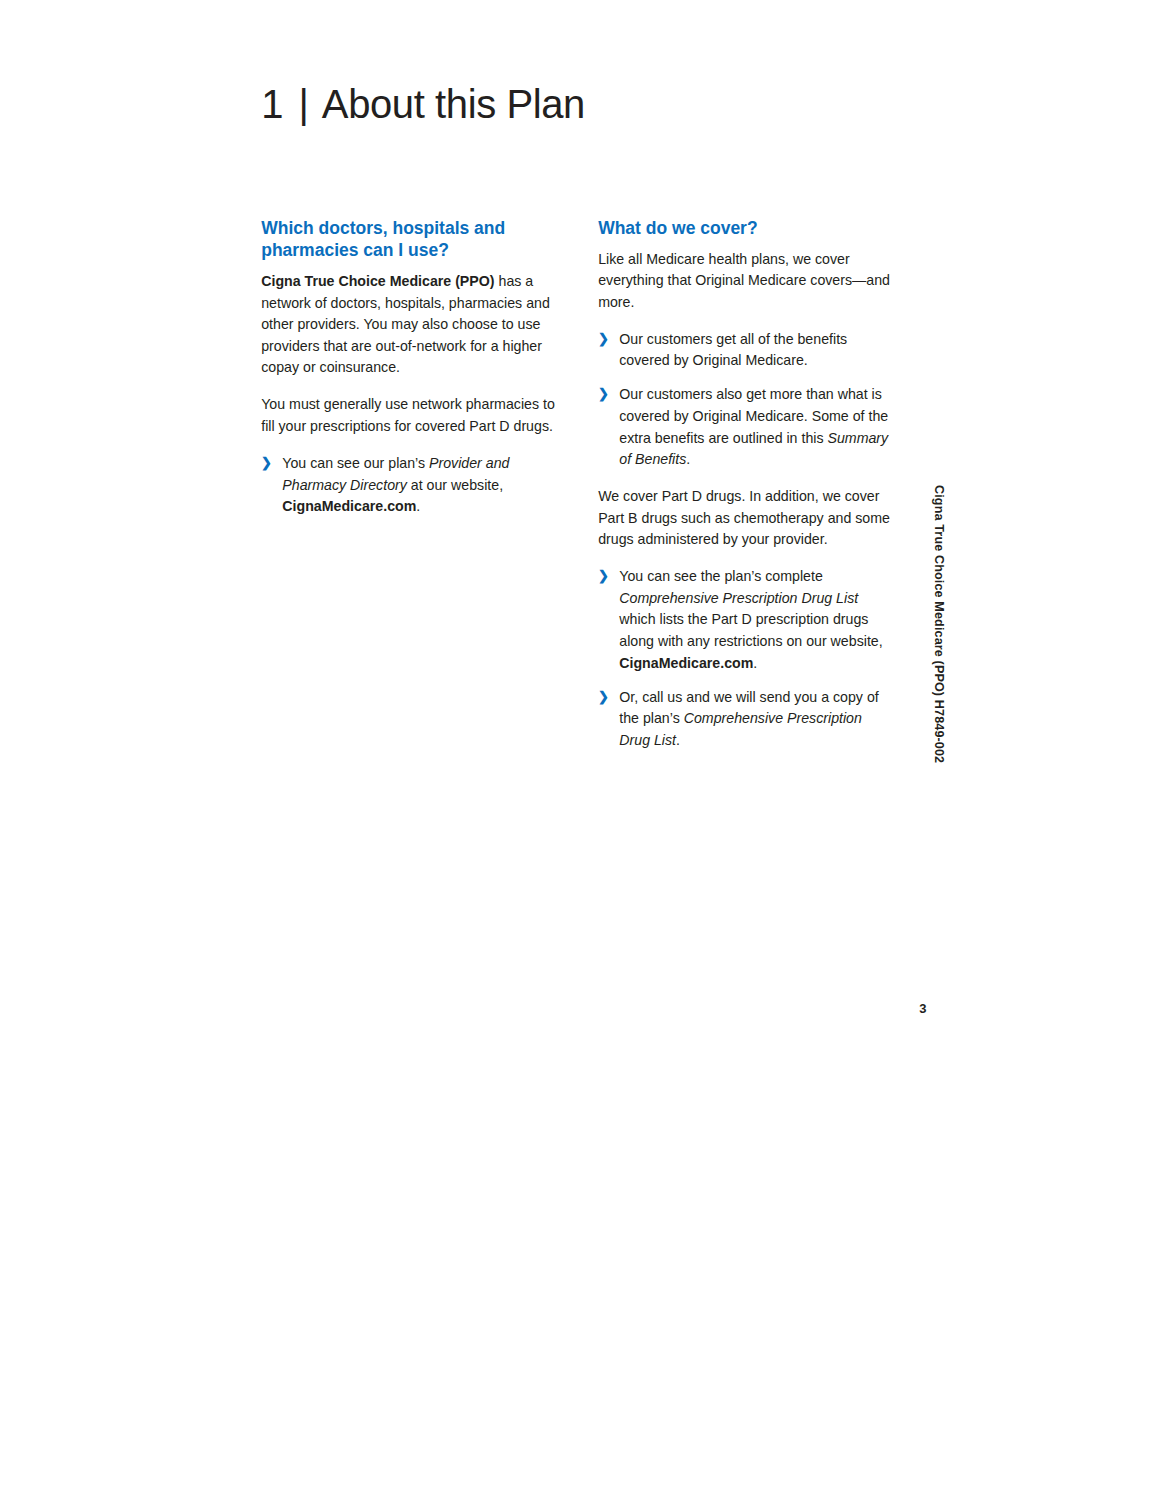1 | About this Plan
Which doctors, hospitals and pharmacies can I use?
Cigna True Choice Medicare (PPO) has a network of doctors, hospitals, pharmacies and other providers. You may also choose to use providers that are out-of-network for a higher copay or coinsurance.
You must generally use network pharmacies to fill your prescriptions for covered Part D drugs.
You can see our plan’s Provider and Pharmacy Directory at our website, CignaMedicare.com.
What do we cover?
Like all Medicare health plans, we cover everything that Original Medicare covers—and more.
Our customers get all of the benefits covered by Original Medicare.
Our customers also get more than what is covered by Original Medicare. Some of the extra benefits are outlined in this Summary of Benefits.
We cover Part D drugs. In addition, we cover Part B drugs such as chemotherapy and some drugs administered by your provider.
You can see the plan’s complete Comprehensive Prescription Drug List which lists the Part D prescription drugs along with any restrictions on our website, CignaMedicare.com.
Or, call us and we will send you a copy of the plan’s Comprehensive Prescription Drug List.
Cigna True Choice Medicare (PPO) H7849-002
3